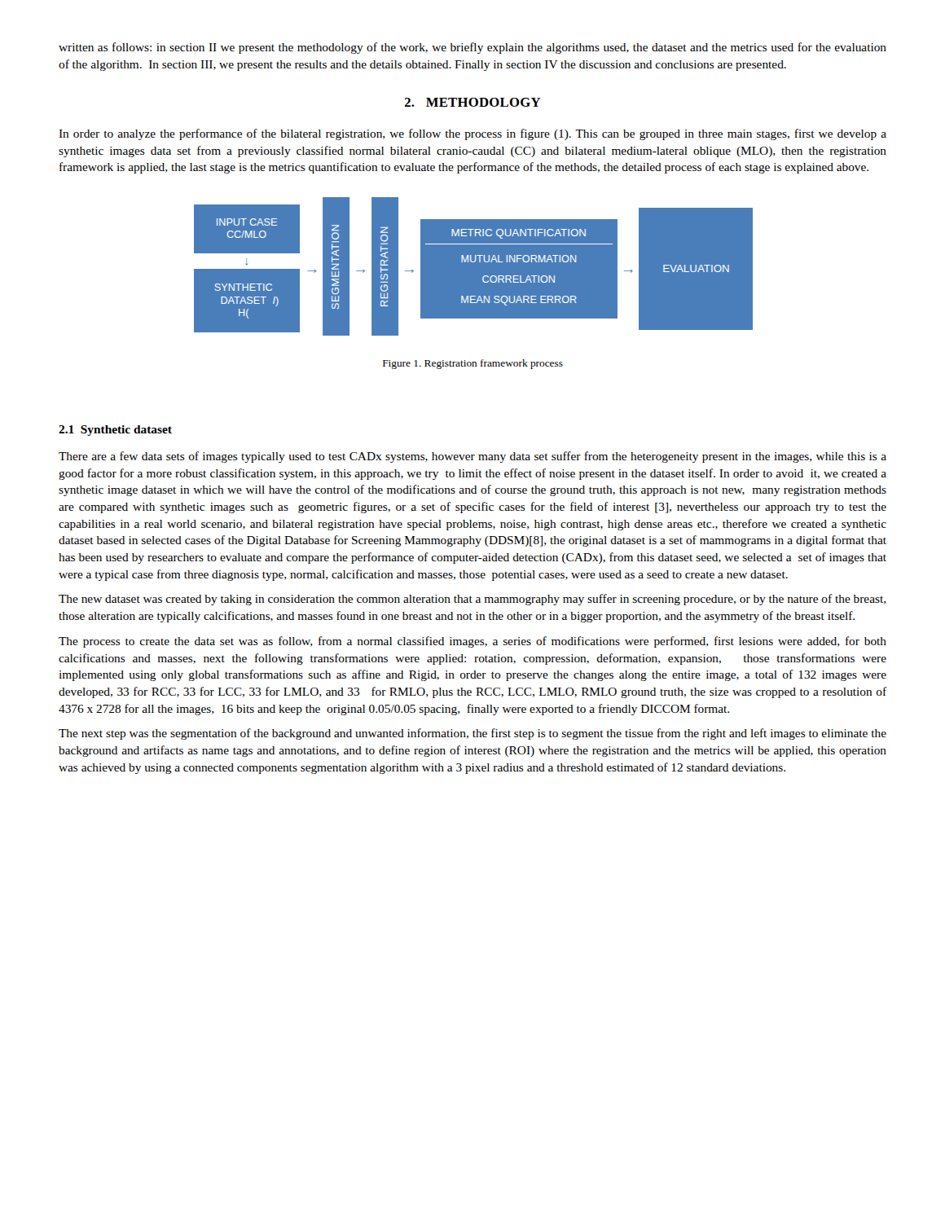written as follows: in section II we present the methodology of the work, we briefly explain the algorithms used, the dataset and the metrics used for the evaluation of the algorithm. In section III, we present the results and the details obtained. Finally in section IV the discussion and conclusions are presented.
2. METHODOLOGY
In order to analyze the performance of the bilateral registration, we follow the process in figure (1). This can be grouped in three main stages, first we develop a synthetic images data set from a previously classified normal bilateral cranio-caudal (CC) and bilateral medium-lateral oblique (MLO), then the registration framework is applied, the last stage is the metrics quantification to evaluate the performance of the methods, the detailed process of each stage is explained above.
| / INPUT CASE CC/MLO / / ↓ / / SYNTHETIC DATASET H( I ) / | → | SEGMENTATION | → | REGISTRATION | → | METRIC QUANTIFICATION MUTUAL INFORMATION CORRELATION MEAN SQUARE ERROR | → | EVALUATION |
Figure 1. Registration framework process
2.1 Synthetic dataset
There are a few data sets of images typically used to test CADx systems, however many data set suffer from the heterogeneity present in the images, while this is a good factor for a more robust classification system, in this approach, we try to limit the effect of noise present in the dataset itself. In order to avoid it, we created a synthetic image dataset in which we will have the control of the modifications and of course the ground truth, this approach is not new, many registration methods are compared with synthetic images such as geometric figures, or a set of specific cases for the field of interest [3], nevertheless our approach try to test the capabilities in a real world scenario, and bilateral registration have special problems, noise, high contrast, high dense areas etc., therefore we created a synthetic dataset based in selected cases of the Digital Database for Screening Mammography (DDSM)[8], the original dataset is a set of mammograms in a digital format that has been used by researchers to evaluate and compare the performance of computer-aided detection (CADx), from this dataset seed, we selected a set of images that were a typical case from three diagnosis type, normal, calcification and masses, those potential cases, were used as a seed to create a new dataset.
The new dataset was created by taking in consideration the common alteration that a mammography may suffer in screening procedure, or by the nature of the breast, those alteration are typically calcifications, and masses found in one breast and not in the other or in a bigger proportion, and the asymmetry of the breast itself.
The process to create the data set was as follow, from a normal classified images, a series of modifications were performed, first lesions were added, for both calcifications and masses, next the following transformations were applied: rotation, compression, deformation, expansion, those transformations were implemented using only global transformations such as affine and Rigid, in order to preserve the changes along the entire image, a total of 132 images were developed, 33 for RCC, 33 for LCC, 33 for LMLO, and 33 for RMLO, plus the RCC, LCC, LMLO, RMLO ground truth, the size was cropped to a resolution of 4376 x 2728 for all the images, 16 bits and keep the original 0.05/0.05 spacing, finally were exported to a friendly DICCOM format.
The next step was the segmentation of the background and unwanted information, the first step is to segment the tissue from the right and left images to eliminate the background and artifacts as name tags and annotations, and to define region of interest (ROI) where the registration and the metrics will be applied, this operation was achieved by using a connected components segmentation algorithm with a 3 pixel radius and a threshold estimated of 12 standard deviations.